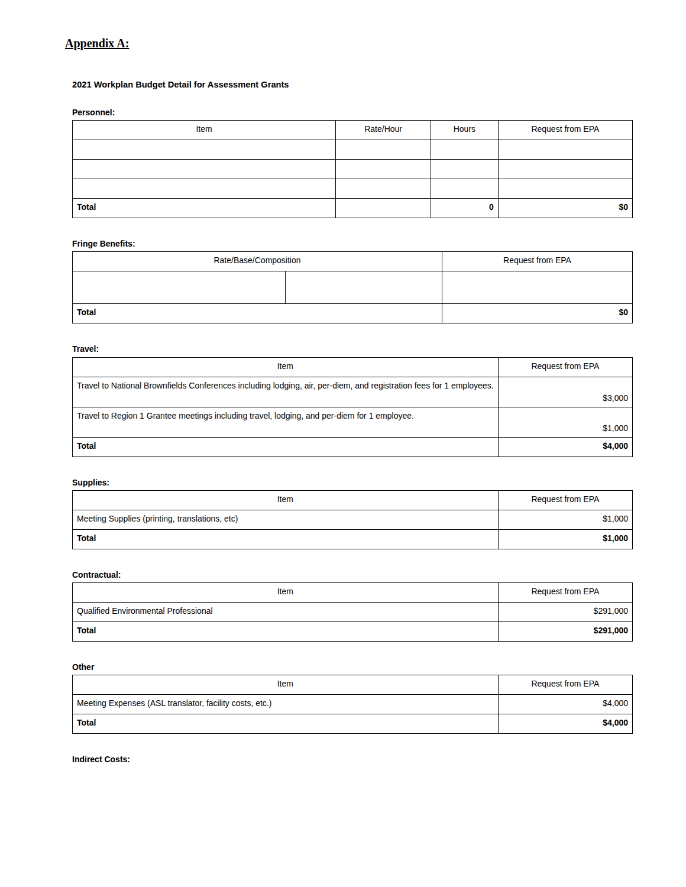Appendix A:
2021 Workplan Budget Detail for Assessment Grants
Personnel:
| Item | Rate/Hour | Hours | Request from EPA |
| --- | --- | --- | --- |
| Total | | 0 | $0 |
Fringe Benefits:
| Rate/Base/Composition | Request from EPA |
| --- | --- |
| Total | $0 |
Travel:
| Item | Request from EPA |
| --- | --- |
| Travel to National Brownfields Conferences including lodging, air, per-diem, and registration fees for 1 employees. | $3,000 |
| Travel to Region 1 Grantee meetings including travel, lodging, and per-diem for 1 employee. | $1,000 |
| Total | $4,000 |
Supplies:
| Item | Request from EPA |
| --- | --- |
| Meeting Supplies (printing, translations, etc) | $1,000 |
| Total | $1,000 |
Contractual:
| Item | Request from EPA |
| --- | --- |
| Qualified Environmental Professional | $291,000 |
| Total | $291,000 |
Other
| Item | Request from EPA |
| --- | --- |
| Meeting Expenses (ASL translator, facility costs, etc.) | $4,000 |
| Total | $4,000 |
Indirect Costs: